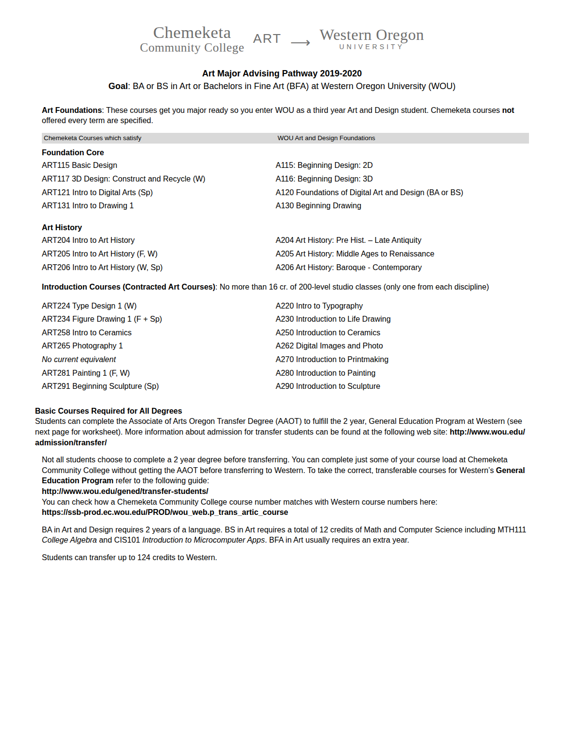Chemeketa
Community College
ART
⟶
Western Oregon
UNIVERSITY
Art Major Advising Pathway 2019-2020
Goal: BA or BS in Art or Bachelors in Fine Art (BFA) at Western Oregon University (WOU)
Art Foundations: These courses get you major ready so you enter WOU as a third year Art and Design student. Chemeketa courses not offered every term are specified.
| Chemeketa Courses which satisfy | WOU Art and Design Foundations |
| Foundation Core |
| ART115 Basic Design | A115: Beginning Design: 2D |
| ART117 3D Design: Construct and Recycle (W) | A116: Beginning Design: 3D |
| ART121 Intro to Digital Arts (Sp) | A120 Foundations of Digital Art and Design (BA or BS) |
| ART131 Intro to Drawing 1 | A130 Beginning Drawing |
| Art History |
| ART204 Intro to Art History | A204 Art History: Pre Hist. – Late Antiquity |
| ART205 Intro to Art History (F, W) | A205 Art History: Middle Ages to Renaissance |
| ART206 Intro to Art History (W, Sp) | A206 Art History: Baroque - Contemporary |
Introduction Courses (Contracted Art Courses): No more than 16 cr. of 200-level studio classes (only one from each discipline)
| ART224 Type Design 1 (W) | A220 Intro to Typography |
| ART234 Figure Drawing 1 (F + Sp) | A230 Introduction to Life Drawing |
| ART258 Intro to Ceramics | A250 Introduction to Ceramics |
| ART265 Photography 1 | A262 Digital Images and Photo |
| No current equivalent | A270 Introduction to Printmaking |
| ART281 Painting 1 (F, W) | A280 Introduction to Painting |
| ART291 Beginning Sculpture (Sp) | A290 Introduction to Sculpture |
Basic Courses Required for All Degrees
Students can complete the Associate of Arts Oregon Transfer Degree (AAOT) to fulfill the 2 year, General Education Program at Western (see next page for worksheet). More information about admission for transfer students can be found at the following web site: http://www.wou.edu/admission/transfer/
Not all students choose to complete a 2 year degree before transferring. You can complete just some of your course load at Chemeketa Community College without getting the AAOT before transferring to Western. To take the correct, transferable courses for Western’s General Education Program refer to the following guide:
http://www.wou.edu/gened/transfer-students/
You can check how a Chemeketa Community College course number matches with Western course numbers here:
https://ssb-prod.ec.wou.edu/PROD/wou_web.p_trans_artic_course
BA in Art and Design requires 2 years of a language. BS in Art requires a total of 12 credits of Math and Computer Science including MTH111 College Algebra and CIS101 Introduction to Microcomputer Apps. BFA in Art usually requires an extra year.
Students can transfer up to 124 credits to Western.